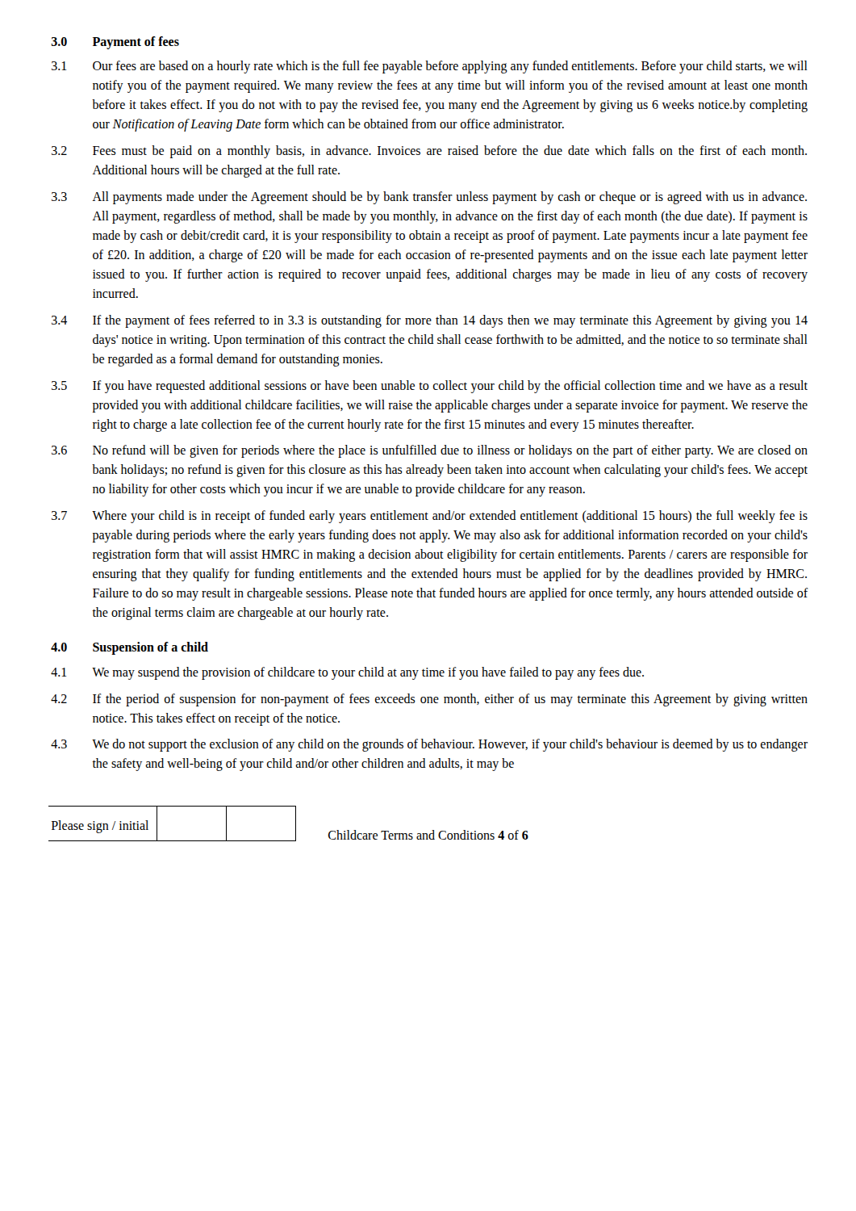3.0
Payment of fees
3.1
Our fees are based on a hourly rate which is the full fee payable before applying any funded entitlements. Before your child starts, we will notify you of the payment required. We many review the fees at any time but will inform you of the revised amount at least one month before it takes effect. If you do not with to pay the revised fee, you many end the Agreement by giving us 6 weeks notice.by completing our Notification of Leaving Date form which can be obtained from our office administrator.
3.2
Fees must be paid on a monthly basis, in advance. Invoices are raised before the due date which falls on the first of each month. Additional hours will be charged at the full rate.
3.3
All payments made under the Agreement should be by bank transfer unless payment by cash or cheque or is agreed with us in advance. All payment, regardless of method, shall be made by you monthly, in advance on the first day of each month (the due date). If payment is made by cash or debit/credit card, it is your responsibility to obtain a receipt as proof of payment. Late payments incur a late payment fee of £20. In addition, a charge of £20 will be made for each occasion of re-presented payments and on the issue each late payment letter issued to you. If further action is required to recover unpaid fees, additional charges may be made in lieu of any costs of recovery incurred.
3.4
If the payment of fees referred to in 3.3 is outstanding for more than 14 days then we may terminate this Agreement by giving you 14 days' notice in writing. Upon termination of this contract the child shall cease forthwith to be admitted, and the notice to so terminate shall be regarded as a formal demand for outstanding monies.
3.5
If you have requested additional sessions or have been unable to collect your child by the official collection time and we have as a result provided you with additional childcare facilities, we will raise the applicable charges under a separate invoice for payment. We reserve the right to charge a late collection fee of the current hourly rate for the first 15 minutes and every 15 minutes thereafter.
3.6
No refund will be given for periods where the place is unfulfilled due to illness or holidays on the part of either party. We are closed on bank holidays; no refund is given for this closure as this has already been taken into account when calculating your child's fees. We accept no liability for other costs which you incur if we are unable to provide childcare for any reason.
3.7
Where your child is in receipt of funded early years entitlement and/or extended entitlement (additional 15 hours) the full weekly fee is payable during periods where the early years funding does not apply. We may also ask for additional information recorded on your child's registration form that will assist HMRC in making a decision about eligibility for certain entitlements. Parents / carers are responsible for ensuring that they qualify for funding entitlements and the extended hours must be applied for by the deadlines provided by HMRC. Failure to do so may result in chargeable sessions. Please note that funded hours are applied for once termly, any hours attended outside of the original terms claim are chargeable at our hourly rate.
4.0
Suspension of a child
4.1
We may suspend the provision of childcare to your child at any time if you have failed to pay any fees due.
4.2
If the period of suspension for non-payment of fees exceeds one month, either of us may terminate this Agreement by giving written notice. This takes effect on receipt of the notice.
4.3
We do not support the exclusion of any child on the grounds of behaviour. However, if your child's behaviour is deemed by us to endanger the safety and well-being of your child and/or other children and adults, it may be
Please sign / initial
Childcare Terms and Conditions 4 of 6